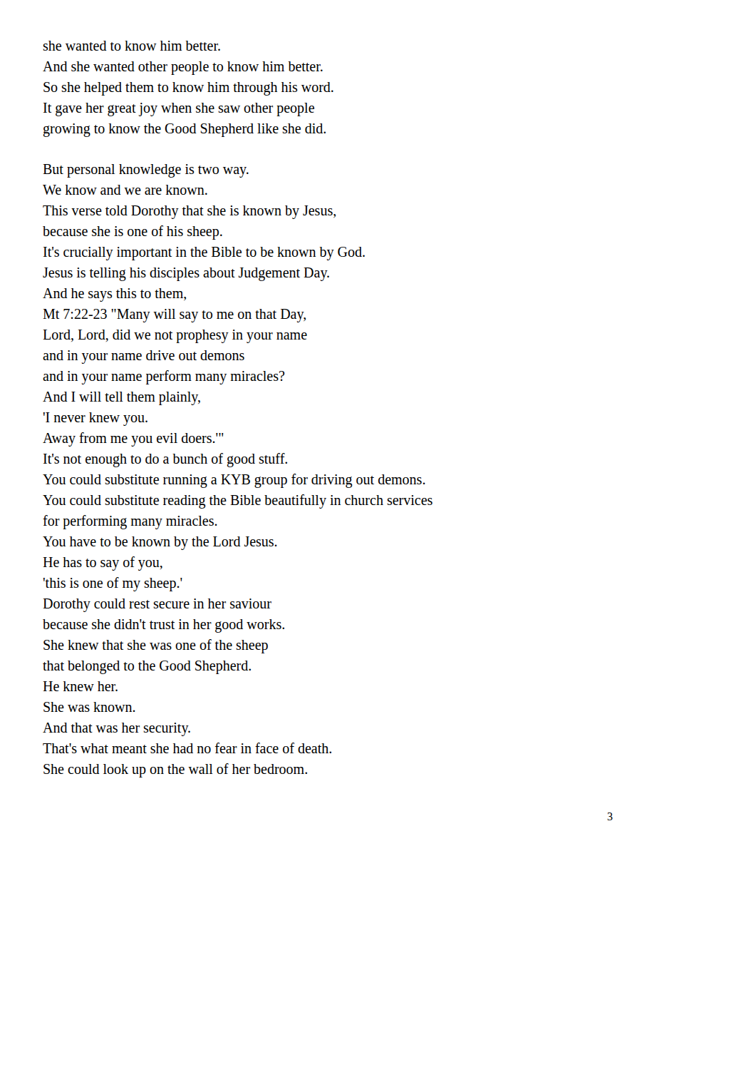she wanted to know him better.
And she wanted other people to know him better.
So she helped them to know him through his word.
It gave her great joy when she saw other people
growing to know the Good Shepherd like she did.
But personal knowledge is two way.
We know and we are known.
This verse told Dorothy that she is known by Jesus,
because she is one of his sheep.
It's crucially important in the Bible to be known by God.
Jesus is telling his disciples about Judgement Day.
And he says this to them,
Mt 7:22-23 "Many will say to me on that Day,
Lord, Lord, did we not prophesy in your name
and in your name drive out demons
and in your name perform many miracles?
And I will tell them plainly,
'I never knew you.
Away from me you evil doers.'"
It's not enough to do a bunch of good stuff.
You could substitute running a KYB group for driving out demons.
You could substitute reading the Bible beautifully in church services
for performing many miracles.
You have to be known by the Lord Jesus.
He has to say of you,
'this is one of my sheep.'
Dorothy could rest secure in her saviour
because she didn't trust in her good works.
She knew that she was one of the sheep
that belonged to the Good Shepherd.
He knew her.
She was known.
And that was her security.
That's what meant she had no fear in face of death.
She could look up on the wall of her bedroom.
3